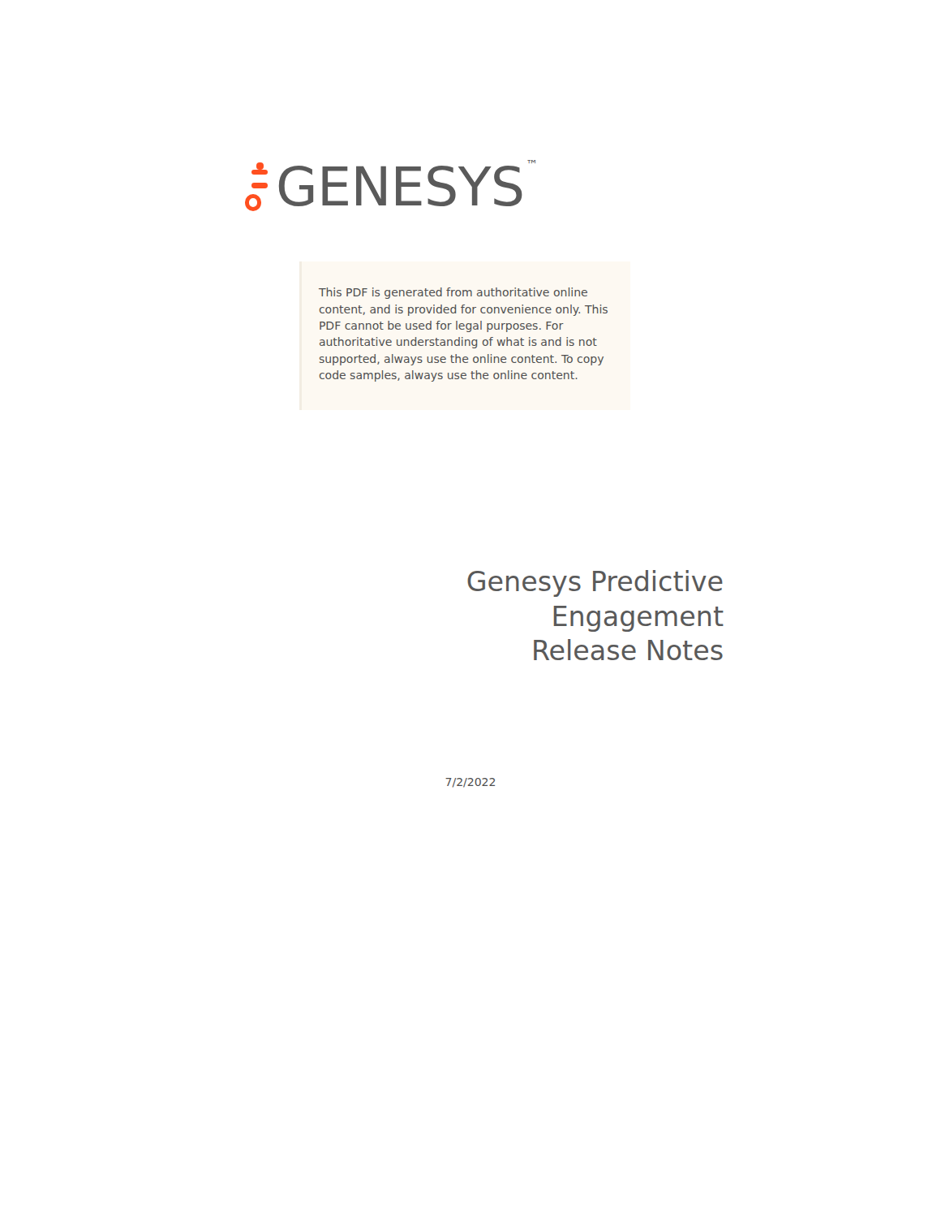GENESYS™
This PDF is generated from authoritative online content, and is provided for convenience only. This PDF cannot be used for legal purposes. For authoritative understanding of what is and is not supported, always use the online content. To copy code samples, always use the online content.
Genesys Predictive Engagement
Release Notes
7/2/2022